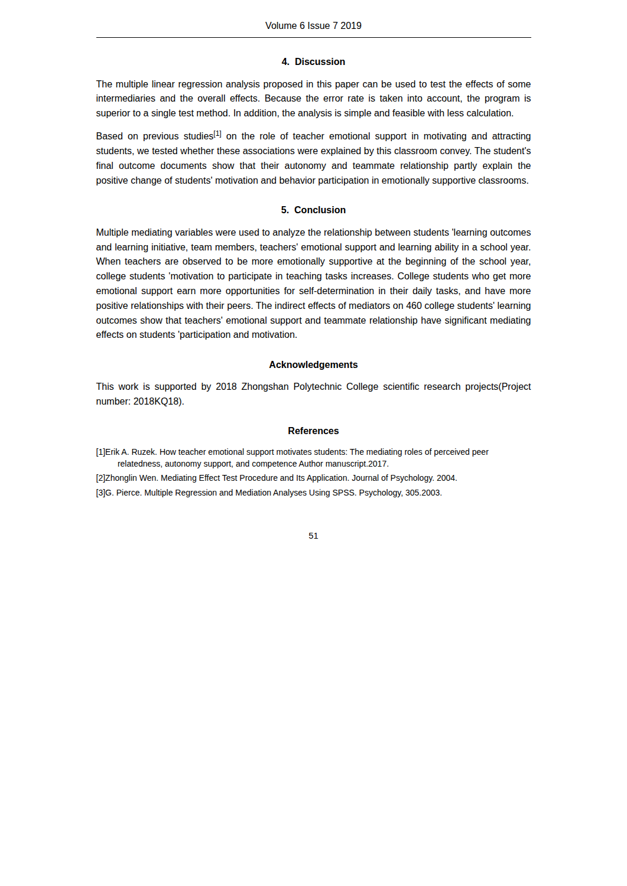Volume 6 Issue 7 2019
4. Discussion
The multiple linear regression analysis proposed in this paper can be used to test the effects of some intermediaries and the overall effects. Because the error rate is taken into account, the program is superior to a single test method. In addition, the analysis is simple and feasible with less calculation.
Based on previous studies[1] on the role of teacher emotional support in motivating and attracting students, we tested whether these associations were explained by this classroom convey. The student's final outcome documents show that their autonomy and teammate relationship partly explain the positive change of students' motivation and behavior participation in emotionally supportive classrooms.
5. Conclusion
Multiple mediating variables were used to analyze the relationship between students 'learning outcomes and learning initiative, team members, teachers' emotional support and learning ability in a school year. When teachers are observed to be more emotionally supportive at the beginning of the school year, college students 'motivation to participate in teaching tasks increases. College students who get more emotional support earn more opportunities for self-determination in their daily tasks, and have more positive relationships with their peers. The indirect effects of mediators on 460 college students' learning outcomes show that teachers' emotional support and teammate relationship have significant mediating effects on students 'participation and motivation.
Acknowledgements
This work is supported by 2018 Zhongshan Polytechnic College scientific research projects(Project number: 2018KQ18).
References
Erik A. Ruzek. How teacher emotional support motivates students: The mediating roles of perceived peer relatedness, autonomy support, and competence Author manuscript.2017.
Zhonglin Wen. Mediating Effect Test Procedure and Its Application. Journal of Psychology. 2004.
G. Pierce. Multiple Regression and Mediation Analyses Using SPSS. Psychology, 305.2003.
51